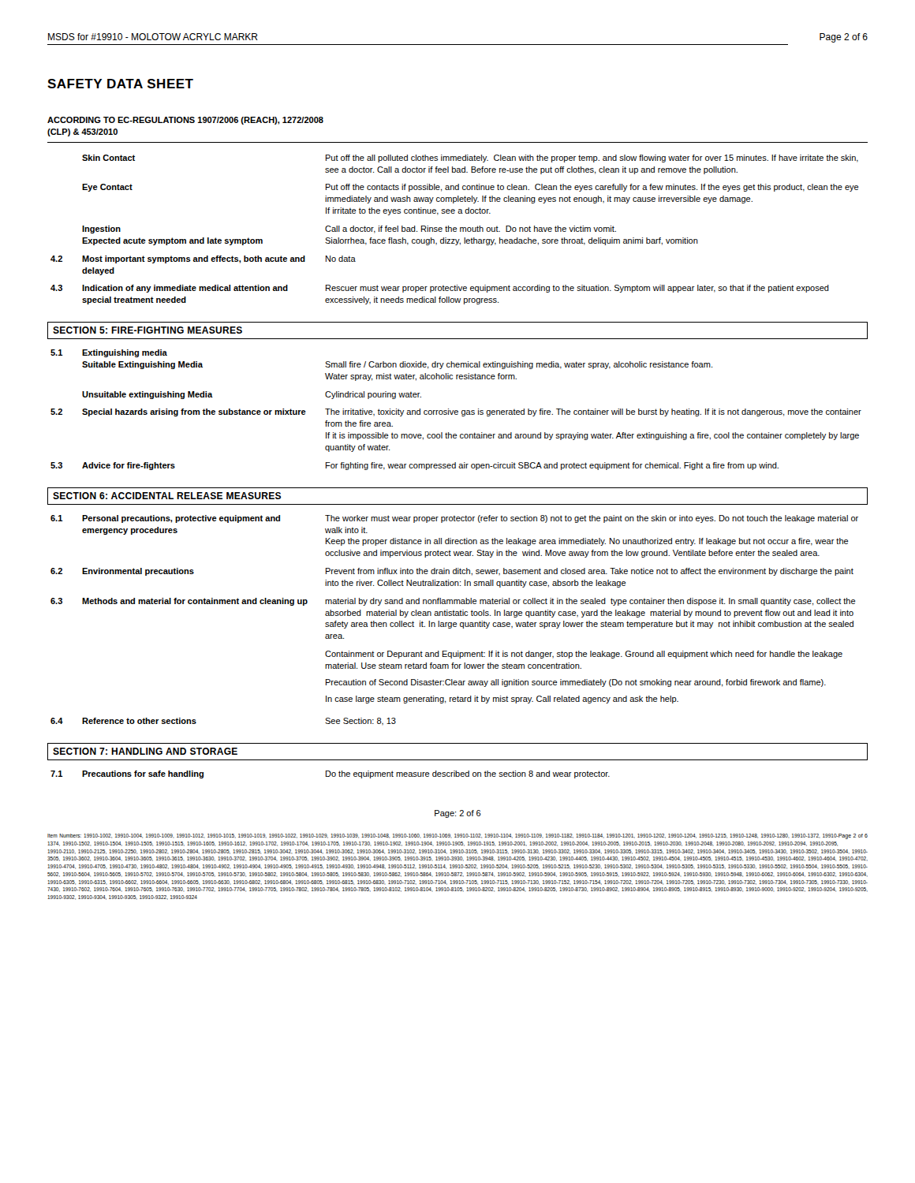MSDS for #19910 - MOLOTOW ACRYLC MARKR
Page 2 of 6
SAFETY DATA SHEET
ACCORDING TO EC-REGULATIONS 1907/2006 (REACH), 1272/2008
(CLP) & 453/2010
| | Skin Contact | Put off the all polluted clothes immediately. Clean with the proper temp. and slow flowing water for over 15 minutes. If have irritate the skin, see a doctor. Call a doctor if feel bad. Before re-use the put off clothes, clean it up and remove the pollution. |
| | Eye Contact | Put off the contacts if possible, and continue to clean. Clean the eyes carefully for a few minutes. If the eyes get this product, clean the eye immediately and wash away completely. If the cleaning eyes not enough, it may cause irreversible eye damage. If irritate to the eyes continue, see a doctor. |
| | Ingestion Expected acute symptom and late symptom | Call a doctor, if feel bad. Rinse the mouth out. Do not have the victim vomit. Sialorrhea, face flash, cough, dizzy, lethargy, headache, sore throat, deliquim animi barf, vomition |
| 4.2 | Most important symptoms and effects, both acute and delayed | No data |
| 4.3 | Indication of any immediate medical attention and special treatment needed | Rescuer must wear proper protective equipment according to the situation. Symptom will appear later, so that if the patient exposed excessively, it needs medical follow progress. |
SECTION 5: FIRE-FIGHTING MEASURES
| 5.1 | Extinguishing media Suitable Extinguishing Media | Small fire / Carbon dioxide, dry chemical extinguishing media, water spray, alcoholic resistance foam. Water spray, mist water, alcoholic resistance form. |
| | Unsuitable extinguishing Media | Cylindrical pouring water. |
| 5.2 | Special hazards arising from the substance or mixture | The irritative, toxicity and corrosive gas is generated by fire. The container will be burst by heating. If it is not dangerous, move the container from the fire area. If it is impossible to move, cool the container and around by spraying water. After extinguishing a fire, cool the container completely by large quantity of water. |
| 5.3 | Advice for fire-fighters | For fighting fire, wear compressed air open-circuit SBCA and protect equipment for chemical. Fight a fire from up wind. |
SECTION 6: ACCIDENTAL RELEASE MEASURES
| 6.1 | Personal precautions, protective equipment and emergency procedures | The worker must wear proper protector (refer to section 8) not to get the paint on the skin or into eyes. Do not touch the leakage material or walk into it. Keep the proper distance in all direction as the leakage area immediately. No unauthorized entry. If leakage but not occur a fire, wear the occlusive and impervious protect wear. Stay in the wind. Move away from the low ground. Ventilate before enter the sealed area. |
| 6.2 | Environmental precautions | Prevent from influx into the drain ditch, sewer, basement and closed area. Take notice not to affect the environment by discharge the paint into the river. Collect Neutralization: In small quantity case, absorb the leakage |
| 6.3 | Methods and material for containment and cleaning up | material by dry sand and nonflammable material or collect it in the sealed type container then dispose it. In small quantity case, collect the absorbed material by clean antistatic tools. In large quantity case, yard the leakage material by mound to prevent flow out and lead it into safety area then collect it. In large quantity case, water spray lower the steam temperature but it may not inhibit combustion at the sealed area. Containment or Depurant and Equipment: If it is not danger, stop the leakage. Ground all equipment which need for handle the leakage material. Use steam retard foam for lower the steam concentration. Precaution of Second Disaster:Clear away all ignition source immediately (Do not smoking near around, forbid firework and flame). In case large steam generating, retard it by mist spray. Call related agency and ask the help. |
| 6.4 | Reference to other sections | See Section: 8, 13 |
SECTION 7: HANDLING AND STORAGE
| 7.1 | Precautions for safe handling | Do the equipment measure described on the section 8 and wear protector. |
Page: 2 of 6
Page 2 of 6 Item Numbers: 19910-1002, 19910-1004, 19910-1009, 19910-1012, 19910-1015, 19910-1019, 19910-1022, 19910-1029, 19910-1039, 19910-1048, 19910-1060, 19910-1069, 19910-1102, 19910-1104, 19910-1109, 19910-1182, 19910-1184, 19910-1201, 19910-1202, 19910-1204, 19910-1215, 19910-1248, 19910-1280, 19910-1372, 19910-1374, 19910-1502, 19910-1504, 19910-1505, 19910-1515, 19910-1605, 19910-1612, 19910-1702, 19910-1704, 19910-1705, 19910-1730, 19910-1902, 19910-1904, 19910-1905, 19910-1915, 19910-2001, 19910-2002, 19910-2004, 19910-2005, 19910-2015, 19910-2030, 19910-2048, 19910-2080, 19910-2092, 19910-2094, 19910-2095, 19910-2110, 19910-2125, 19910-2250, 19910-2802, 19910-2804, 19910-2805, 19910-2815, 19910-3042, 19910-3044, 19910-3062, 19910-3064, 19910-3102, 19910-3104, 19910-3105, 19910-3115, 19910-3130, 19910-3302, 19910-3304, 19910-3305, 19910-3315, 19910-3402, 19910-3404, 19910-3405, 19910-3430, 19910-3502, 19910-3504, 19910-3505, 19910-3602, 19910-3604, 19910-3605, 19910-3615, 19910-3630, 19910-3702, 19910-3704, 19910-3705, 19910-3902, 19910-3904, 19910-3905, 19910-3915, 19910-3930, 19910-3948, 19910-4205, 19910-4230, 19910-4405, 19910-4430, 19910-4502, 19910-4504, 19910-4505, 19910-4515, 19910-4530, 19910-4602, 19910-4604, 19910-4702, 19910-4704, 19910-4705, 19910-4730, 19910-4802, 19910-4804, 19910-4902, 19910-4904, 19910-4905, 19910-4915, 19910-4930, 19910-4948, 19910-5112, 19910-5114, 19910-5202, 19910-5204, 19910-5205, 19910-5215, 19910-5230, 19910-5302, 19910-5304, 19910-5305, 19910-5315, 19910-5330, 19910-5502, 19910-5504, 19910-5505, 19910-5602, 19910-5604, 19910-5605, 19910-5702, 19910-5704, 19910-5705, 19910-5730, 19910-5802, 19910-5804, 19910-5805, 19910-5830, 19910-5862, 19910-5864, 19910-5872, 19910-5874, 19910-5902, 19910-5904, 19910-5905, 19910-5915, 19910-5922, 19910-5924, 19910-5930, 19910-5948, 19910-6062, 19910-6064, 19910-6302, 19910-6304, 19910-6305, 19910-6315, 19910-6602, 19910-6604, 19910-6605, 19910-6630, 19910-6802, 19910-6804, 19910-6805, 19910-6815, 19910-6830, 19910-7102, 19910-7104, 19910-7105, 19910-7115, 19910-7130, 19910-7152, 19910-7154, 19910-7202, 19910-7204, 19910-7205, 19910-7230, 19910-7302, 19910-7304, 19910-7305, 19910-7330, 19910-7430, 19910-7602, 19910-7604, 19910-7605, 19910-7630, 19910-7702, 19910-7704, 19910-7705, 19910-7802, 19910-7804, 19910-7805, 19910-8102, 19910-8104, 19910-8105, 19910-8202, 19910-8204, 19910-8205, 19910-8730, 19910-8902, 19910-8904, 19910-8905, 19910-8915, 19910-8930, 19910-9000, 19910-9202, 19910-9204, 19910-9205, 19910-9302, 19910-9304, 19910-9305, 19910-9322, 19910-9324